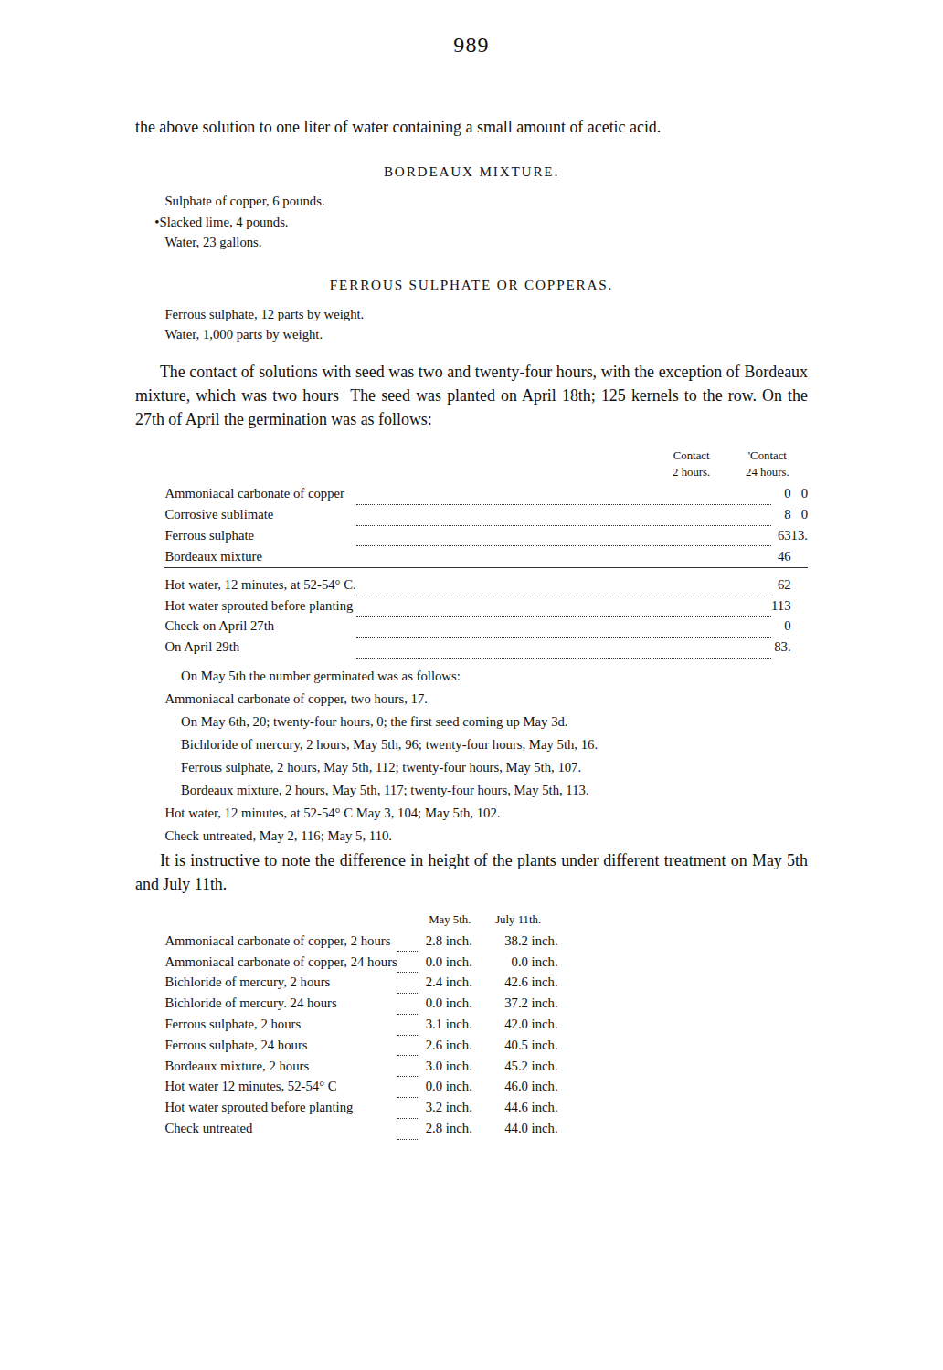989
the above solution to one liter of water containing a small amount of acetic acid.
BORDEAUX MIXTURE.
Sulphate of copper, 6 pounds.
•Slacked lime, 4 pounds.
Water, 23 gallons.
FERROUS SULPHATE OR COPPERAS.
Ferrous sulphate, 12 parts by weight.
Water, 1,000 parts by weight.
The contact of solutions with seed was two and twenty-four hours, with the exception of Bordeaux mixture, which was two hours The seed was planted on April 18th; 125 kernels to the row. On the 27th of April the germination was as follows:
Contact
2 hours.'Contact
24 hours.
| Ammoniacal carbonate of copper | | 0 | 0 |
| Corrosive sublimate | | 8 | 0 |
| Ferrous sulphate | | 63 | 13. |
| Bordeaux mixture | | 46 | |
| Hot water, 12 minutes, at 52-54° C. | | 62 | |
| Hot water sprouted before planting | | 113 | |
| Check on April 27th | | 0 | |
| On April 29th | | 83. | |
On May 5th the number germinated was as follows:
Ammoniacal carbonate of copper, two hours, 17.
On May 6th, 20; twenty-four hours, 0; the first seed coming up May 3d.
Bichloride of mercury, 2 hours, May 5th, 96; twenty-four hours, May 5th, 16.
Ferrous sulphate, 2 hours, May 5th, 112; twenty-four hours, May 5th, 107.
Bordeaux mixture, 2 hours, May 5th, 117; twenty-four hours, May 5th, 113.
Hot water, 12 minutes, at 52-54° C May 3, 104; May 5th, 102.
Check untreated, May 2, 116; May 5, 110.
It is instructive to note the difference in height of the plants under different treatment on May 5th and July 11th.
May 5th. July 11th.
| Ammoniacal carbonate of copper, 2 hours | | 2.8 inch. | 38.2 inch. |
| Ammoniacal carbonate of copper, 24 hours | | 0.0 inch. | 0.0 inch. |
| Bichloride of mercury, 2 hours | | 2.4 inch. | 42.6 inch. |
| Bichloride of mercury. 24 hours | | 0.0 inch. | 37.2 inch. |
| Ferrous sulphate, 2 hours | | 3.1 inch. | 42.0 inch. |
| Ferrous sulphate, 24 hours | | 2.6 inch. | 40.5 inch. |
| Bordeaux mixture, 2 hours | | 3.0 inch. | 45.2 inch. |
| Hot water 12 minutes, 52-54° C | | 0.0 inch. | 46.0 inch. |
| Hot water sprouted before planting | | 3.2 inch. | 44.6 inch. |
| Check untreated | | 2.8 inch. | 44.0 inch. |